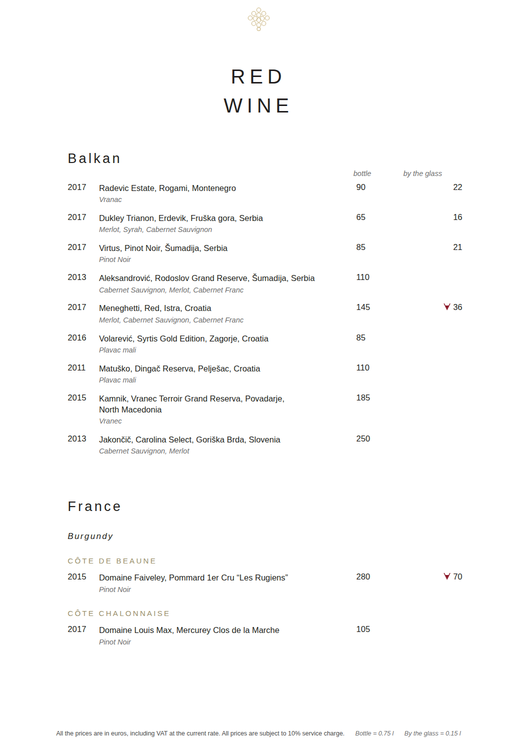RED
WINE
Balkan
bottle by the glass
| 2017 | Radevic Estate, Rogami, Montenegro Vranac | 90 | 22 |
| 2017 | Dukley Trianon, Erdevik, Fruška gora, Serbia Merlot, Syrah, Cabernet Sauvignon | 65 | 16 |
| 2017 | Virtus, Pinot Noir, Šumadija, Serbia Pinot Noir | 85 | 21 |
| 2013 | Aleksandrović, Rodoslov Grand Reserve, Šumadija, Serbia Cabernet Sauvignon, Merlot, Cabernet Franc | 110 | |
| 2017 | Meneghetti, Red, Istra, Croatia Merlot, Cabernet Sauvignon, Cabernet Franc | 145 | 36 |
| 2016 | Volarević, Syrtis Gold Edition, Zagorje, Croatia Plavac mali | 85 | |
| 2011 | Matuško, Dingač Reserva, Pelješac, Croatia Plavac mali | 110 | |
| 2015 | Kamnik, Vranec Terroir Grand Reserva, Povadarje, North Macedonia Vranec | 185 | |
| 2013 | Jakončič, Carolina Select, Goriška Brda, Slovenia Cabernet Sauvignon, Merlot | 250 | |
France
Burgundy
Côte de Beaune
| 2015 | Domaine Faiveley, Pommard 1er Cru “Les Rugiens” Pinot Noir | 280 | 70 |
Côte Chalonnaise
| 2017 | Domaine Louis Max, Mercurey Clos de la Marche Pinot Noir | 105 | |
All the prices are in euros, including VAT at the current rate. All prices are subject to 10% service charge. Bottle = 0.75 l By the glass = 0.15 l